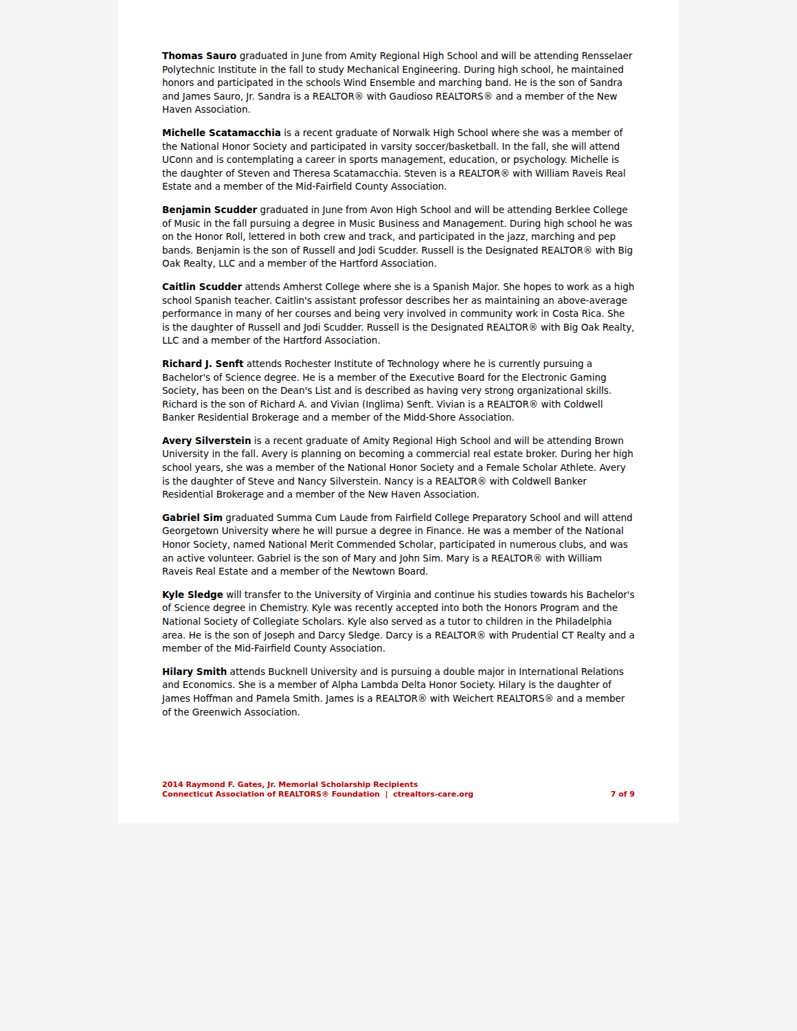Thomas Sauro graduated in June from Amity Regional High School and will be attending Rensselaer Polytechnic Institute in the fall to study Mechanical Engineering. During high school, he maintained honors and participated in the schools Wind Ensemble and marching band. He is the son of Sandra and James Sauro, Jr. Sandra is a REALTOR® with Gaudioso REALTORS® and a member of the New Haven Association.
Michelle Scatamacchia is a recent graduate of Norwalk High School where she was a member of the National Honor Society and participated in varsity soccer/basketball. In the fall, she will attend UConn and is contemplating a career in sports management, education, or psychology. Michelle is the daughter of Steven and Theresa Scatamacchia. Steven is a REALTOR® with William Raveis Real Estate and a member of the Mid-Fairfield County Association.
Benjamin Scudder graduated in June from Avon High School and will be attending Berklee College of Music in the fall pursuing a degree in Music Business and Management. During high school he was on the Honor Roll, lettered in both crew and track, and participated in the jazz, marching and pep bands. Benjamin is the son of Russell and Jodi Scudder. Russell is the Designated REALTOR® with Big Oak Realty, LLC and a member of the Hartford Association.
Caitlin Scudder attends Amherst College where she is a Spanish Major. She hopes to work as a high school Spanish teacher. Caitlin's assistant professor describes her as maintaining an above-average performance in many of her courses and being very involved in community work in Costa Rica. She is the daughter of Russell and Jodi Scudder. Russell is the Designated REALTOR® with Big Oak Realty, LLC and a member of the Hartford Association.
Richard J. Senft attends Rochester Institute of Technology where he is currently pursuing a Bachelor's of Science degree. He is a member of the Executive Board for the Electronic Gaming Society, has been on the Dean's List and is described as having very strong organizational skills. Richard is the son of Richard A. and Vivian (Inglima) Senft. Vivian is a REALTOR® with Coldwell Banker Residential Brokerage and a member of the Midd-Shore Association.
Avery Silverstein is a recent graduate of Amity Regional High School and will be attending Brown University in the fall. Avery is planning on becoming a commercial real estate broker. During her high school years, she was a member of the National Honor Society and a Female Scholar Athlete. Avery is the daughter of Steve and Nancy Silverstein. Nancy is a REALTOR® with Coldwell Banker Residential Brokerage and a member of the New Haven Association.
Gabriel Sim graduated Summa Cum Laude from Fairfield College Preparatory School and will attend Georgetown University where he will pursue a degree in Finance. He was a member of the National Honor Society, named National Merit Commended Scholar, participated in numerous clubs, and was an active volunteer. Gabriel is the son of Mary and John Sim. Mary is a REALTOR® with William Raveis Real Estate and a member of the Newtown Board.
Kyle Sledge will transfer to the University of Virginia and continue his studies towards his Bachelor's of Science degree in Chemistry. Kyle was recently accepted into both the Honors Program and the National Society of Collegiate Scholars. Kyle also served as a tutor to children in the Philadelphia area. He is the son of Joseph and Darcy Sledge. Darcy is a REALTOR® with Prudential CT Realty and a member of the Mid-Fairfield County Association.
Hilary Smith attends Bucknell University and is pursuing a double major in International Relations and Economics. She is a member of Alpha Lambda Delta Honor Society. Hilary is the daughter of James Hoffman and Pamela Smith. James is a REALTOR® with Weichert REALTORS® and a member of the Greenwich Association.
2014 Raymond F. Gates, Jr. Memorial Scholarship Recipients
Connecticut Association of REALTORS® Foundation | ctrealtors-care.org
7 of 9